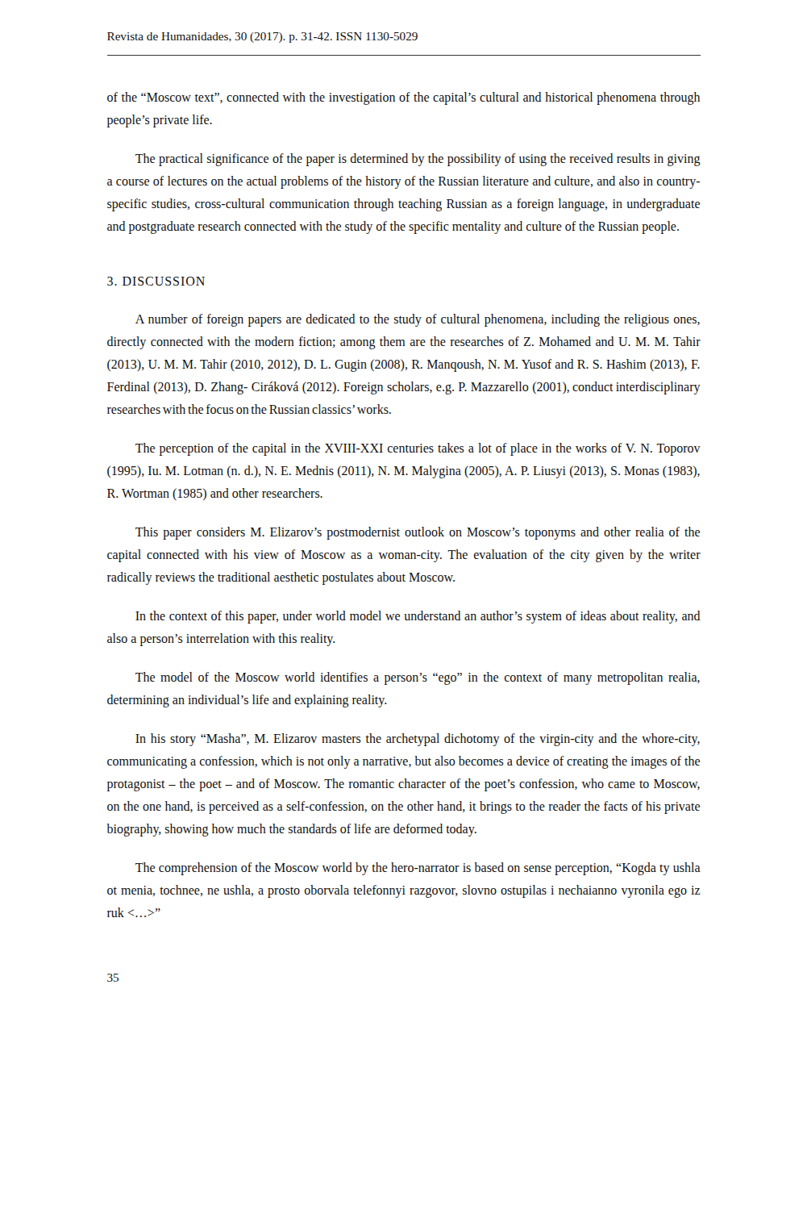Revista de Humanidades, 30 (2017). p. 31-42. ISSN 1130-5029
of the “Moscow text”, connected with the investigation of the capital’s cultural and historical phenomena through people’s private life.
The practical significance of the paper is determined by the possibility of using the received results in giving a course of lectures on the actual problems of the history of the Russian literature and culture, and also in country-specific studies, cross-cultural communication through teaching Russian as a foreign language, in undergraduate and postgraduate research connected with the study of the specific mentality and culture of the Russian people.
3. DISCUSSION
A number of foreign papers are dedicated to the study of cultural phenomena, including the religious ones, directly connected with the modern fiction; among them are the researches of Z. Mohamed and U. M. M. Tahir (2013), U. M. M. Tahir (2010, 2012), D. L. Gugin (2008), R. Manqoush, N. M. Yusof and R. S. Hashim (2013), F. Ferdinal (2013), D. Zhang- Ciráková (2012). Foreign scholars, e.g. P. Mazzarello (2001), conduct interdisciplinary researches with the focus on the Russian classics’ works.
The perception of the capital in the XVIII-XXI centuries takes a lot of place in the works of V. N. Toporov (1995), Iu. M. Lotman (n. d.), N. E. Mednis (2011), N. M. Malygina (2005), A. P. Liusyi (2013), S. Monas (1983), R. Wortman (1985) and other researchers.
This paper considers M. Elizarov’s postmodernist outlook on Moscow’s toponyms and other realia of the capital connected with his view of Moscow as a woman-city. The evaluation of the city given by the writer radically reviews the traditional aesthetic postulates about Moscow.
In the context of this paper, under world model we understand an author’s system of ideas about reality, and also a person’s interrelation with this reality.
The model of the Moscow world identifies a person’s “ego” in the context of many metropolitan realia, determining an individual’s life and explaining reality.
In his story “Masha”, M. Elizarov masters the archetypal dichotomy of the virgin-city and the whore-city, communicating a confession, which is not only a narrative, but also becomes a device of creating the images of the protagonist – the poet – and of Moscow. The romantic character of the poet’s confession, who came to Moscow, on the one hand, is perceived as a self-confession, on the other hand, it brings to the reader the facts of his private biography, showing how much the standards of life are deformed today.
The comprehension of the Moscow world by the hero-narrator is based on sense perception, “Kogda ty ushla ot menia, tochnee, ne ushla, a prosto oborvala telefonnyi razgovor, slovno ostupilas i nechaianno vyronila ego iz ruk <…>”
35